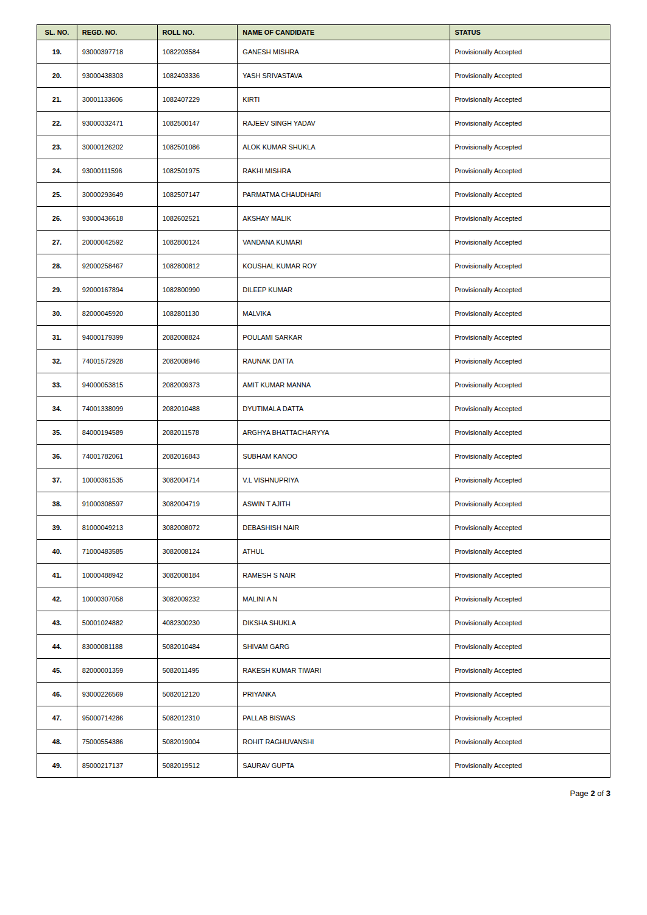| SL. NO. | REGD. NO. | ROLL NO. | NAME OF CANDIDATE | STATUS |
| --- | --- | --- | --- | --- |
| 19. | 93000397718 | 1082203584 | GANESH MISHRA | Provisionally Accepted |
| 20. | 93000438303 | 1082403336 | YASH SRIVASTAVA | Provisionally Accepted |
| 21. | 30001133606 | 1082407229 | KIRTI | Provisionally Accepted |
| 22. | 93000332471 | 1082500147 | RAJEEV SINGH YADAV | Provisionally Accepted |
| 23. | 30000126202 | 1082501086 | ALOK KUMAR SHUKLA | Provisionally Accepted |
| 24. | 93000111596 | 1082501975 | RAKHI MISHRA | Provisionally Accepted |
| 25. | 30000293649 | 1082507147 | PARMATMA CHAUDHARI | Provisionally Accepted |
| 26. | 93000436618 | 1082602521 | AKSHAY MALIK | Provisionally Accepted |
| 27. | 20000042592 | 1082800124 | VANDANA KUMARI | Provisionally Accepted |
| 28. | 92000258467 | 1082800812 | KOUSHAL KUMAR ROY | Provisionally Accepted |
| 29. | 92000167894 | 1082800990 | DILEEP KUMAR | Provisionally Accepted |
| 30. | 82000045920 | 1082801130 | MALVIKA | Provisionally Accepted |
| 31. | 94000179399 | 2082008824 | POULAMI SARKAR | Provisionally Accepted |
| 32. | 74001572928 | 2082008946 | RAUNAK DATTA | Provisionally Accepted |
| 33. | 94000053815 | 2082009373 | AMIT KUMAR MANNA | Provisionally Accepted |
| 34. | 74001338099 | 2082010488 | DYUTIMALA DATTA | Provisionally Accepted |
| 35. | 84000194589 | 2082011578 | ARGHYA BHATTACHARYYA | Provisionally Accepted |
| 36. | 74001782061 | 2082016843 | SUBHAM KANOO | Provisionally Accepted |
| 37. | 10000361535 | 3082004714 | V.L VISHNUPRIYA | Provisionally Accepted |
| 38. | 91000308597 | 3082004719 | ASWIN T AJITH | Provisionally Accepted |
| 39. | 81000049213 | 3082008072 | DEBASHISH NAIR | Provisionally Accepted |
| 40. | 71000483585 | 3082008124 | ATHUL | Provisionally Accepted |
| 41. | 10000488942 | 3082008184 | RAMESH S NAIR | Provisionally Accepted |
| 42. | 10000307058 | 3082009232 | MALINI A N | Provisionally Accepted |
| 43. | 50001024882 | 4082300230 | DIKSHA SHUKLA | Provisionally Accepted |
| 44. | 83000081188 | 5082010484 | SHIVAM GARG | Provisionally Accepted |
| 45. | 82000001359 | 5082011495 | RAKESH KUMAR TIWARI | Provisionally Accepted |
| 46. | 93000226569 | 5082012120 | PRIYANKA | Provisionally Accepted |
| 47. | 95000714286 | 5082012310 | PALLAB BISWAS | Provisionally Accepted |
| 48. | 75000554386 | 5082019004 | ROHIT RAGHUVANSHI | Provisionally Accepted |
| 49. | 85000217137 | 5082019512 | SAURAV GUPTA | Provisionally Accepted |
Page 2 of 3